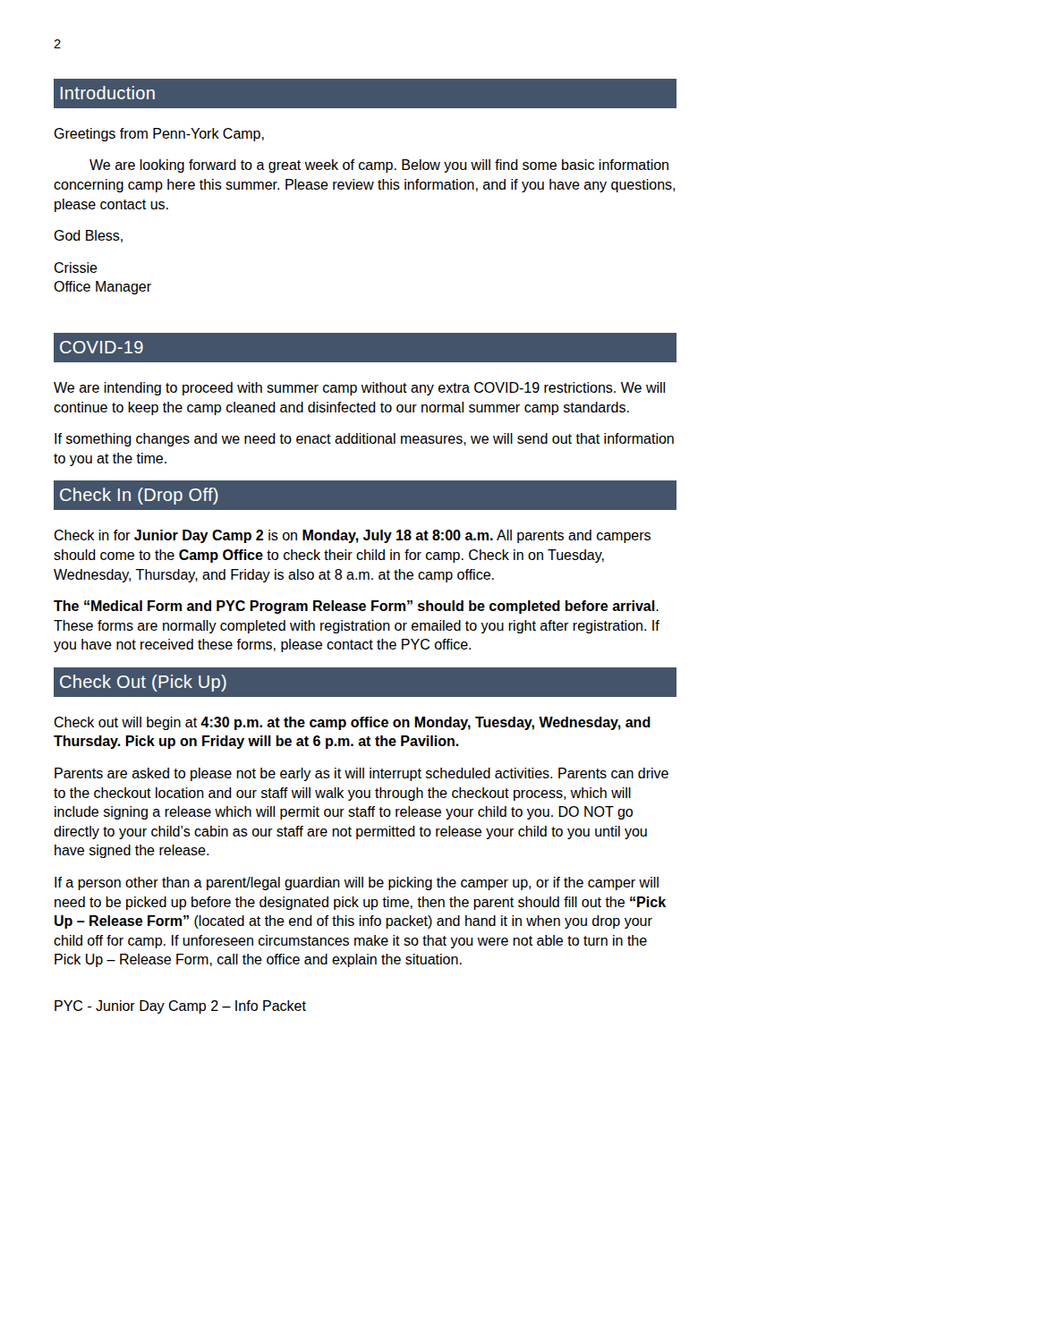2
Introduction
Greetings from Penn-York Camp,
We are looking forward to a great week of camp. Below you will find some basic information concerning camp here this summer. Please review this information, and if you have any questions, please contact us.
God Bless,
Crissie
Office Manager
COVID-19
We are intending to proceed with summer camp without any extra COVID-19 restrictions. We will continue to keep the camp cleaned and disinfected to our normal summer camp standards.
If something changes and we need to enact additional measures, we will send out that information to you at the time.
Check In (Drop Off)
Check in for Junior Day Camp 2 is on Monday, July 18 at 8:00 a.m. All parents and campers should come to the Camp Office to check their child in for camp. Check in on Tuesday, Wednesday, Thursday, and Friday is also at 8 a.m. at the camp office.
The “Medical Form and PYC Program Release Form” should be completed before arrival. These forms are normally completed with registration or emailed to you right after registration. If you have not received these forms, please contact the PYC office.
Check Out (Pick Up)
Check out will begin at 4:30 p.m. at the camp office on Monday, Tuesday, Wednesday, and Thursday. Pick up on Friday will be at 6 p.m. at the Pavilion.
Parents are asked to please not be early as it will interrupt scheduled activities. Parents can drive to the checkout location and our staff will walk you through the checkout process, which will include signing a release which will permit our staff to release your child to you. DO NOT go directly to your child’s cabin as our staff are not permitted to release your child to you until you have signed the release.
If a person other than a parent/legal guardian will be picking the camper up, or if the camper will need to be picked up before the designated pick up time, then the parent should fill out the “Pick Up – Release Form” (located at the end of this info packet) and hand it in when you drop your child off for camp. If unforeseen circumstances make it so that you were not able to turn in the Pick Up – Release Form, call the office and explain the situation.
PYC - Junior Day Camp 2 – Info Packet